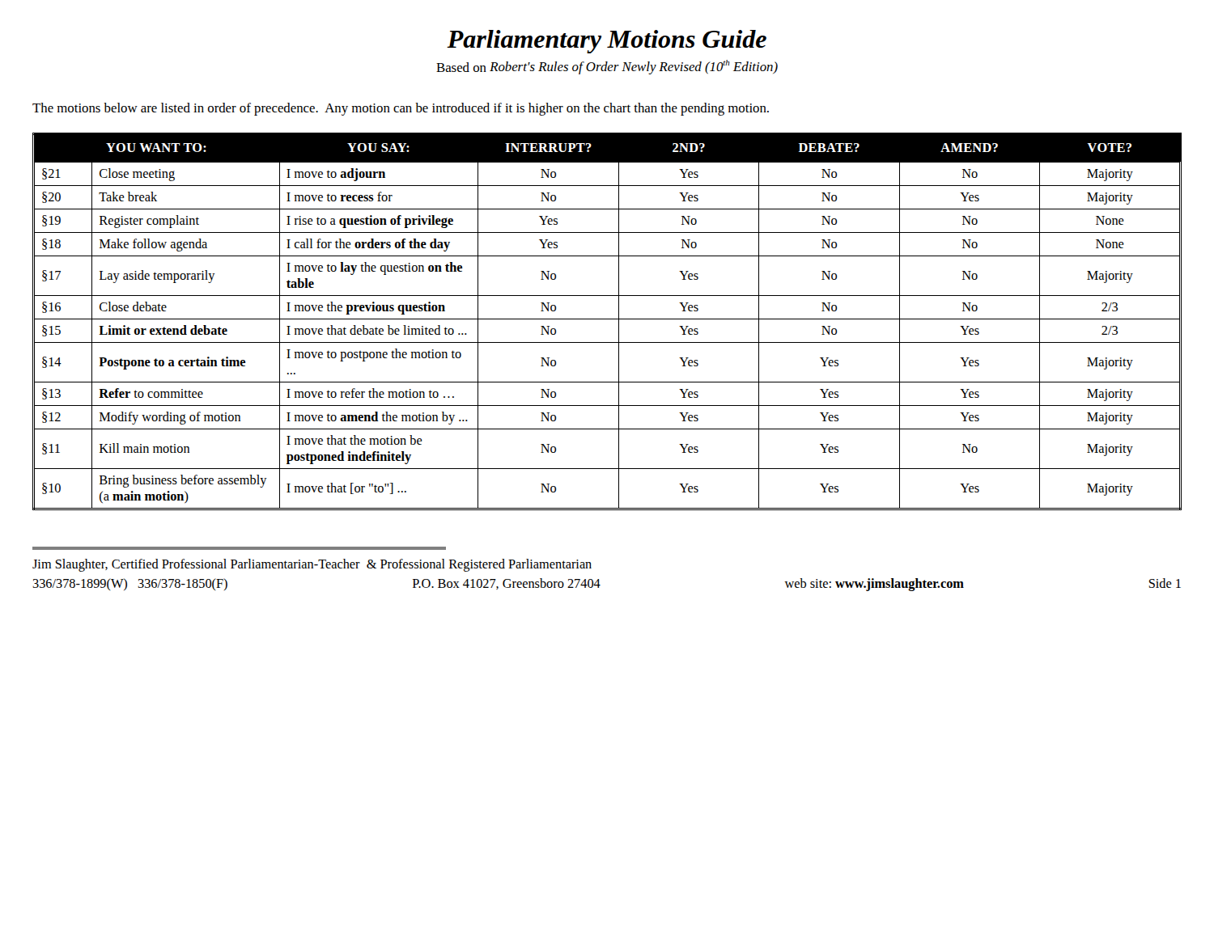Parliamentary Motions Guide
Based on Robert's Rules of Order Newly Revised (10th Edition)
The motions below are listed in order of precedence. Any motion can be introduced if it is higher on the chart than the pending motion.
| YOU WANT TO: | YOU SAY: | INTERRUPT? | 2ND? | DEBATE? | AMEND? | VOTE? |
| --- | --- | --- | --- | --- | --- | --- |
| §21 | Close meeting | I move to adjourn | No | Yes | No | No | Majority |
| §20 | Take break | I move to recess for | No | Yes | No | Yes | Majority |
| §19 | Register complaint | I rise to a question of privilege | Yes | No | No | No | None |
| §18 | Make follow agenda | I call for the orders of the day | Yes | No | No | No | None |
| §17 | Lay aside temporarily | I move to lay the question on the table | No | Yes | No | No | Majority |
| §16 | Close debate | I move the previous question | No | Yes | No | No | 2/3 |
| §15 | Limit or extend debate | I move that debate be limited to ... | No | Yes | No | Yes | 2/3 |
| §14 | Postpone to a certain time | I move to postpone the motion to ... | No | Yes | Yes | Yes | Majority |
| §13 | Refer to committee | I move to refer the motion to … | No | Yes | Yes | Yes | Majority |
| §12 | Modify wording of motion | I move to amend the motion by ... | No | Yes | Yes | Yes | Majority |
| §11 | Kill main motion | I move that the motion be postponed indefinitely | No | Yes | Yes | No | Majority |
| §10 | Bring business before assembly (a main motion ) | I move that [or "to"] ... | No | Yes | Yes | Yes | Majority |
Jim Slaughter, Certified Professional Parliamentarian-Teacher & Professional Registered Parliamentarian
336/378-1899(W) 336/378-1850(F) P.O. Box 41027, Greensboro 27404 web site: www.jimslaughter.com Side 1